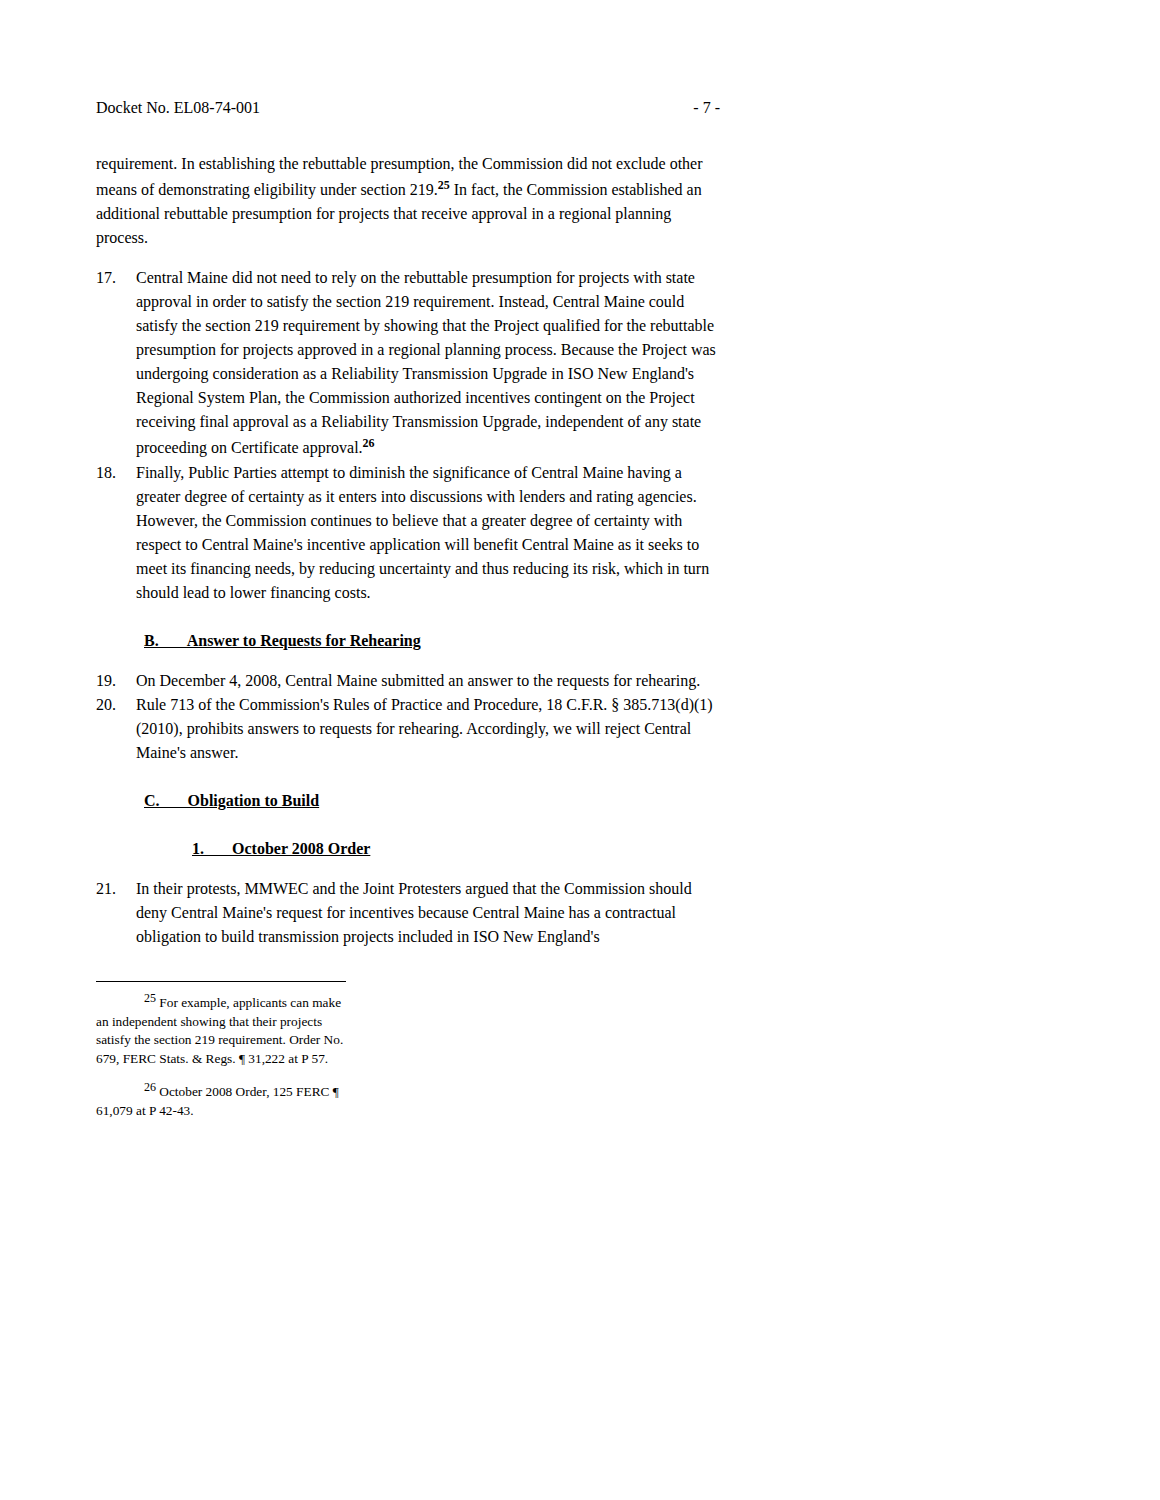Docket No. EL08-74-001
- 7 -
requirement. In establishing the rebuttable presumption, the Commission did not exclude other means of demonstrating eligibility under section 219.25 In fact, the Commission established an additional rebuttable presumption for projects that receive approval in a regional planning process.
17.
Central Maine did not need to rely on the rebuttable presumption for projects with state approval in order to satisfy the section 219 requirement. Instead, Central Maine could satisfy the section 219 requirement by showing that the Project qualified for the rebuttable presumption for projects approved in a regional planning process. Because the Project was undergoing consideration as a Reliability Transmission Upgrade in ISO New England's Regional System Plan, the Commission authorized incentives contingent on the Project receiving final approval as a Reliability Transmission Upgrade, independent of any state proceeding on Certificate approval.26
18.
Finally, Public Parties attempt to diminish the significance of Central Maine having a greater degree of certainty as it enters into discussions with lenders and rating agencies. However, the Commission continues to believe that a greater degree of certainty with respect to Central Maine's incentive application will benefit Central Maine as it seeks to meet its financing needs, by reducing uncertainty and thus reducing its risk, which in turn should lead to lower financing costs.
B. Answer to Requests for Rehearing
19.
On December 4, 2008, Central Maine submitted an answer to the requests for rehearing.
20.
Rule 713 of the Commission's Rules of Practice and Procedure, 18 C.F.R. § 385.713(d)(1) (2010), prohibits answers to requests for rehearing. Accordingly, we will reject Central Maine's answer.
C. Obligation to Build
1. October 2008 Order
21.
In their protests, MMWEC and the Joint Protesters argued that the Commission should deny Central Maine's request for incentives because Central Maine has a contractual obligation to build transmission projects included in ISO New England's
25 For example, applicants can make an independent showing that their projects satisfy the section 219 requirement. Order No. 679, FERC Stats. & Regs. ¶ 31,222 at P 57.
26 October 2008 Order, 125 FERC ¶ 61,079 at P 42-43.